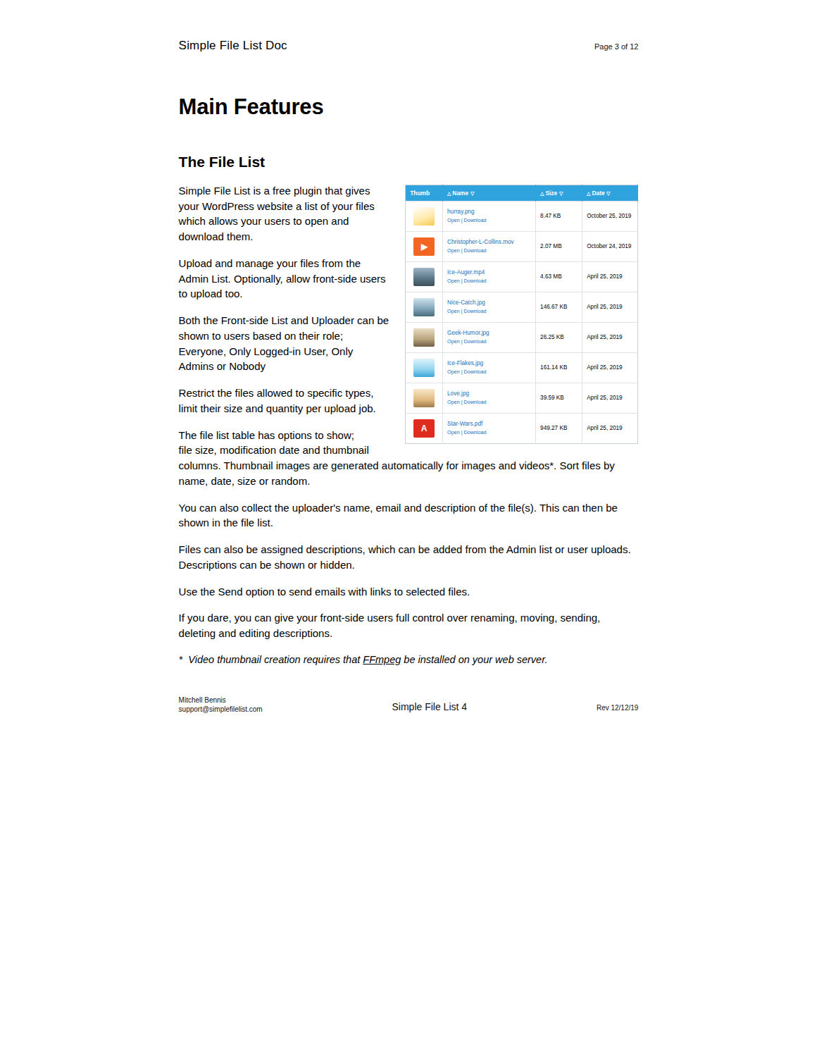Simple File List Doc
Page 3 of 12
Main Features
The File List
| Thumb | △ Name ▽ | △ Size ▽ | △ Date ▽ |
| --- | --- | --- | --- |
| | hurray.png Open / Download | 8.47 KB | October 25, 2019 |
| ▶ | Christopher-L-Collins.mov Open / Download | 2.07 MB | October 24, 2019 |
| | Ice-Auger.mp4 Open / Download | 4.63 MB | April 25, 2019 |
| | Nice-Catch.jpg Open / Download | 146.67 KB | April 25, 2019 |
| | Geek-Humor.jpg Open / Download | 26.25 KB | April 25, 2019 |
| | Ice-Flakes.jpg Open / Download | 161.14 KB | April 25, 2019 |
| | Love.jpg Open / Download | 39.59 KB | April 25, 2019 |
| A | Star-Wars.pdf Open / Download | 949.27 KB | April 25, 2019 |
Simple File List is a free plugin that gives your WordPress website a list of your files which allows your users to open and download them.
Upload and manage your files from the Admin List. Optionally, allow front-side users to upload too.
Both the Front-side List and Uploader can be shown to users based on their role; Everyone, Only Logged-in User, Only Admins or Nobody
Restrict the files allowed to specific types, limit their size and quantity per upload job.
The file list table has options to show;
file size, modification date and thumbnail columns. Thumbnail images are generated automatically for images and videos*. Sort files by name, date, size or random.
You can also collect the uploader's name, email and description of the file(s). This can then be shown in the file list.
Files can also be assigned descriptions, which can be added from the Admin list or user uploads. Descriptions can be shown or hidden.
Use the Send option to send emails with links to selected files.
If you dare, you can give your front-side users full control over renaming, moving, sending, deleting and editing descriptions.
* Video thumbnail creation requires that FFmpeg be installed on your web server.
Mitchell Bennis
support@simplefilelist.com
Simple File List 4
Rev 12/12/19